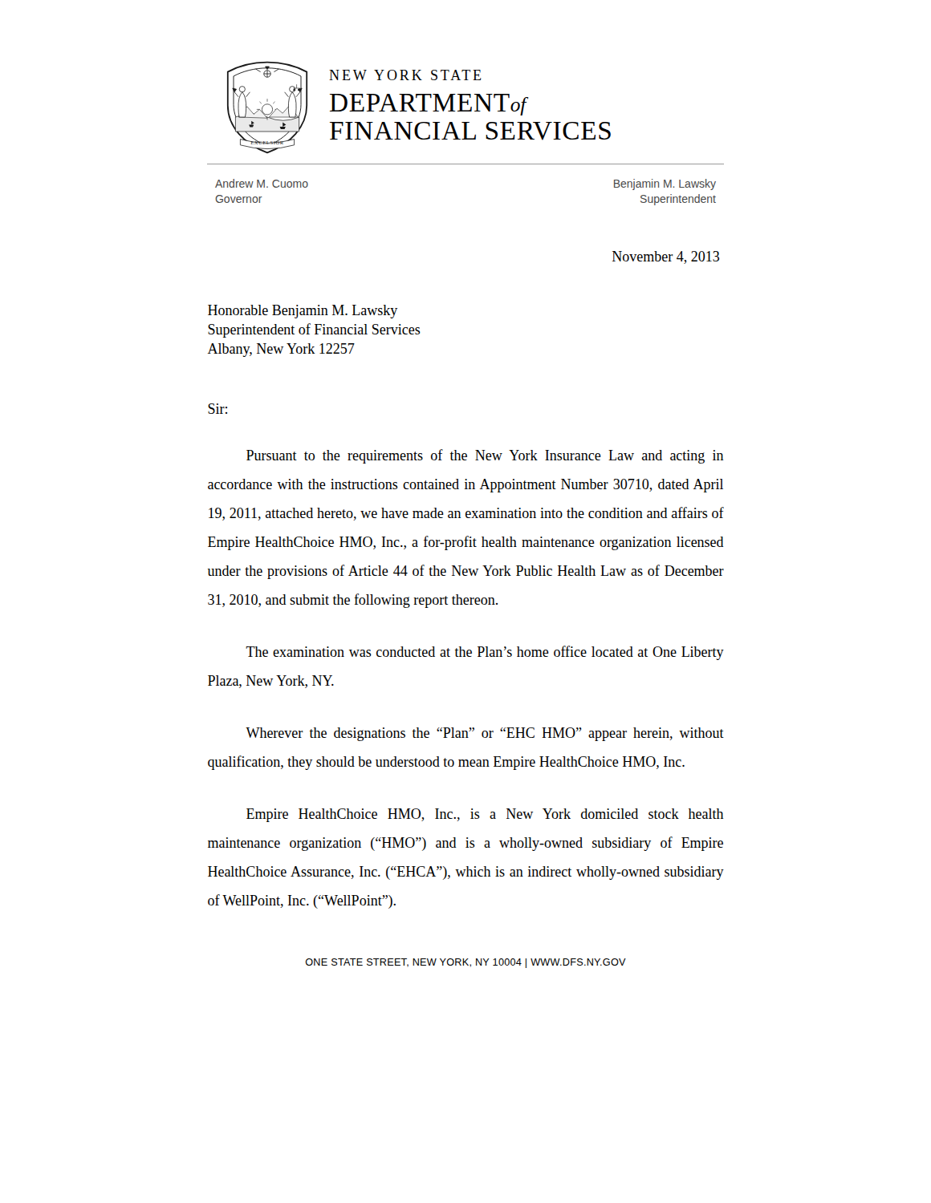EXCELSIOR
New York State
Departmentof
Financial Services
Andrew M. Cuomo
Governor
Benjamin M. Lawsky
Superintendent
November 4, 2013
Honorable Benjamin M. Lawsky
Superintendent of Financial Services
Albany, New York 12257
Sir:
Pursuant to the requirements of the New York Insurance Law and acting in accordance with the instructions contained in Appointment Number 30710, dated April 19, 2011, attached hereto, we have made an examination into the condition and affairs of Empire HealthChoice HMO, Inc., a for-profit health maintenance organization licensed under the provisions of Article 44 of the New York Public Health Law as of December 31, 2010, and submit the following report thereon.
The examination was conducted at the Plan’s home office located at One Liberty Plaza, New York, NY.
Wherever the designations the “Plan” or “EHC HMO” appear herein, without qualification, they should be understood to mean Empire HealthChoice HMO, Inc.
Empire HealthChoice HMO, Inc., is a New York domiciled stock health maintenance organization (“HMO”) and is a wholly-owned subsidiary of Empire HealthChoice Assurance, Inc. (“EHCA”), which is an indirect wholly-owned subsidiary of WellPoint, Inc. (“WellPoint”).
ONE STATE STREET, NEW YORK, NY 10004 | WWW.DFS.NY.GOV